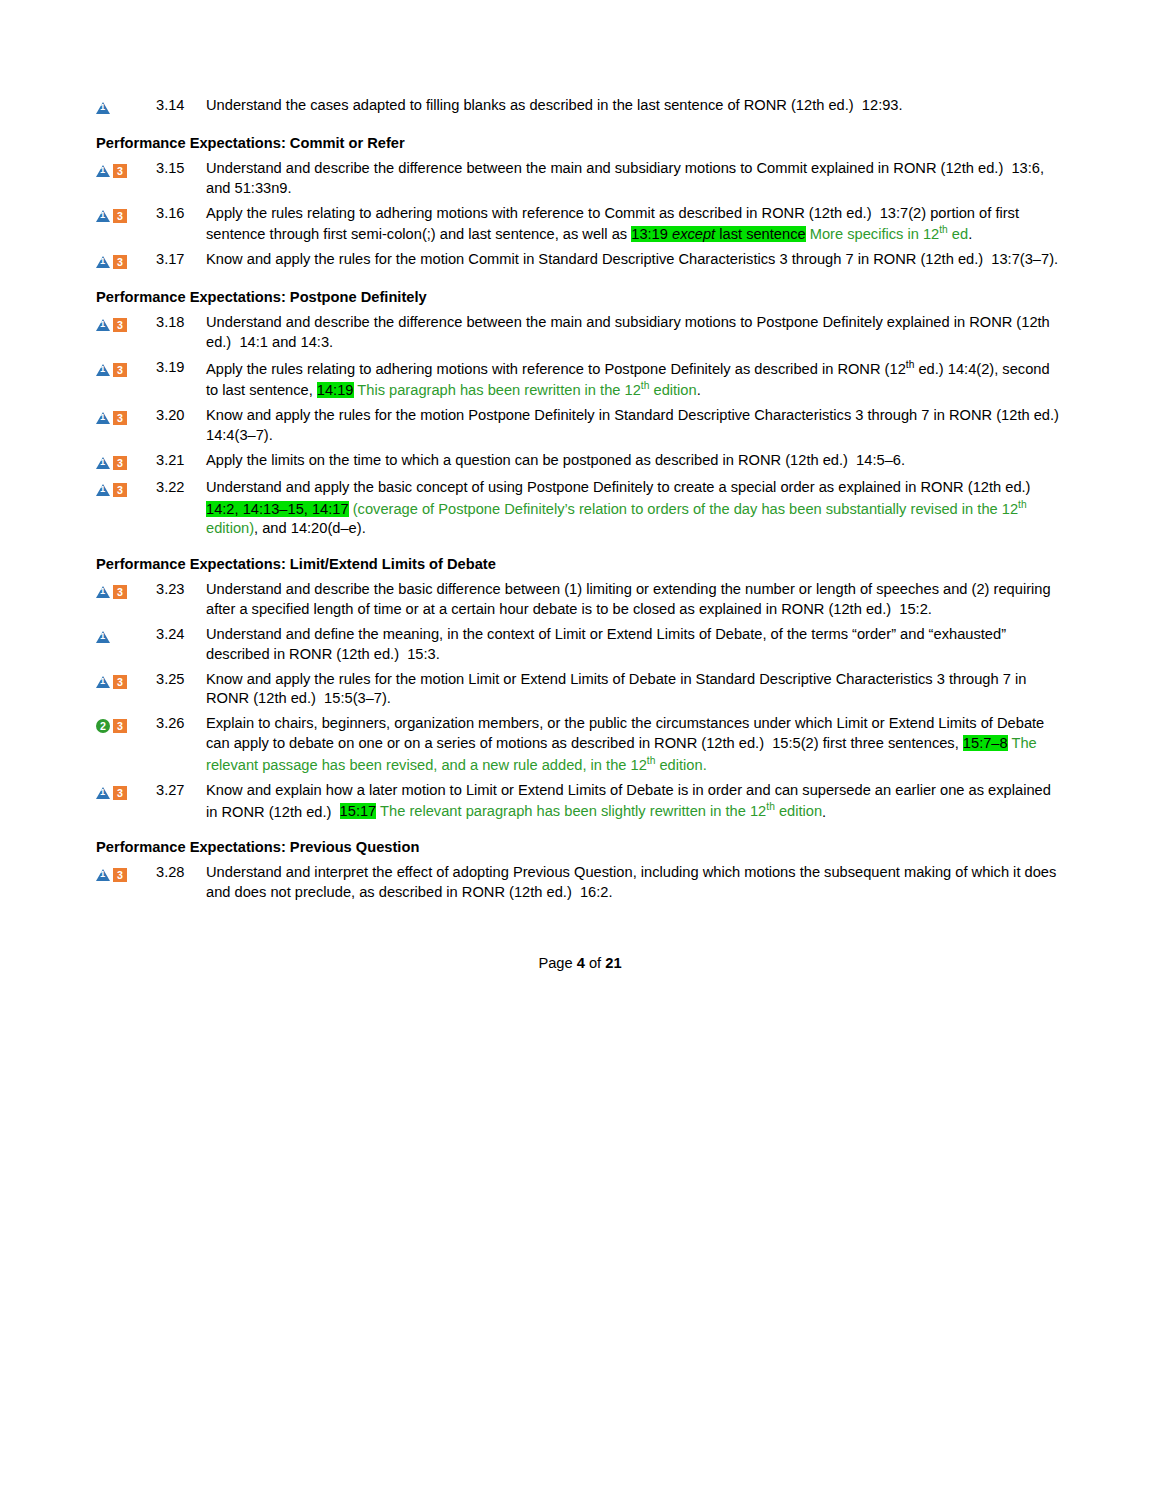3.14
Understand the cases adapted to filling blanks as described in the last sentence of RONR (12th ed.) 12:93.
Performance Expectations: Commit or Refer
3
3.15
Understand and describe the difference between the main and subsidiary motions to Commit explained in RONR (12th ed.) 13:6, and 51:33n9.
3
3.16
Apply the rules relating to adhering motions with reference to Commit as described in RONR (12th ed.) 13:7(2) portion of first sentence through first semi-colon(;) and last sentence, as well as 13:19 except last sentence More specifics in 12th ed.
3
3.17
Know and apply the rules for the motion Commit in Standard Descriptive Characteristics 3 through 7 in RONR (12th ed.) 13:7(3–7).
Performance Expectations: Postpone Definitely
3
3.18
Understand and describe the difference between the main and subsidiary motions to Postpone Definitely explained in RONR (12th ed.) 14:1 and 14:3.
3
3.19
Apply the rules relating to adhering motions with reference to Postpone Definitely as described in RONR (12th ed.) 14:4(2), second to last sentence, 14:19 This paragraph has been rewritten in the 12th edition.
3
3.20
Know and apply the rules for the motion Postpone Definitely in Standard Descriptive Characteristics 3 through 7 in RONR (12th ed.) 14:4(3–7).
3
3.21
Apply the limits on the time to which a question can be postponed as described in RONR (12th ed.) 14:5–6.
3
3.22
Understand and apply the basic concept of using Postpone Definitely to create a special order as explained in RONR (12th ed.) 14:2, 14:13–15, 14:17 (coverage of Postpone Definitely’s relation to orders of the day has been substantially revised in the 12th edition), and 14:20(d–e).
Performance Expectations: Limit/Extend Limits of Debate
3
3.23
Understand and describe the basic difference between (1) limiting or extending the number or length of speeches and (2) requiring after a specified length of time or at a certain hour debate is to be closed as explained in RONR (12th ed.) 15:2.
3.24
Understand and define the meaning, in the context of Limit or Extend Limits of Debate, of the terms “order” and “exhausted” described in RONR (12th ed.) 15:3.
3
3.25
Know and apply the rules for the motion Limit or Extend Limits of Debate in Standard Descriptive Characteristics 3 through 7 in RONR (12th ed.) 15:5(3–7).
23
3.26
Explain to chairs, beginners, organization members, or the public the circumstances under which Limit or Extend Limits of Debate can apply to debate on one or on a series of motions as described in RONR (12th ed.) 15:5(2) first three sentences, 15:7–8 The relevant passage has been revised, and a new rule added, in the 12th edition.
3
3.27
Know and explain how a later motion to Limit or Extend Limits of Debate is in order and can supersede an earlier one as explained in RONR (12th ed.) 15:17 The relevant paragraph has been slightly rewritten in the 12th edition.
Performance Expectations: Previous Question
3
3.28
Understand and interpret the effect of adopting Previous Question, including which motions the subsequent making of which it does and does not preclude, as described in RONR (12th ed.) 16:2.
Page 4 of 21